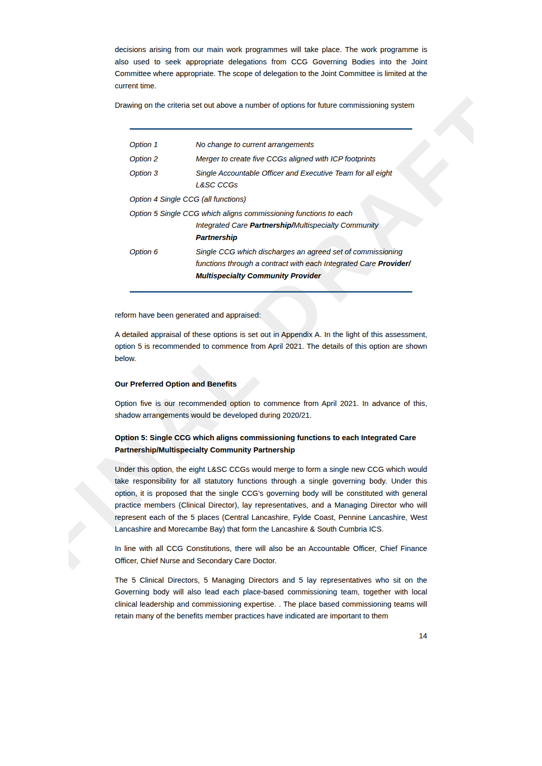FINAL DRAFT
decisions arising from our main work programmes will take place. The work programme is also used to seek appropriate delegations from CCG Governing Bodies into the Joint Committee where appropriate. The scope of delegation to the Joint Committee is limited at the current time.
Drawing on the criteria set out above a number of options for future commissioning system
| Option 1 | No change to current arrangements |
| Option 2 | Merger to create five CCGs aligned with ICP footprints |
| Option 3 | Single Accountable Officer and Executive Team for all eight L&SC CCGs |
| Option 4 Single CCG (all functions) |
| Option 5 Single CCG which aligns commissioning functions to each Integrated Care Partnership/ Multispecialty Community Partnership |
| Option 6 | Single CCG which discharges an agreed set of commissioning functions through a contract with each Integrated Care Provider/ Multispecialty Community Provider |
reform have been generated and appraised:
A detailed appraisal of these options is set out in Appendix A. In the light of this assessment, option 5 is recommended to commence from April 2021. The details of this option are shown below.
Our Preferred Option and Benefits
Option five is our recommended option to commence from April 2021. In advance of this, shadow arrangements would be developed during 2020/21.
Option 5: Single CCG which aligns commissioning functions to each Integrated Care Partnership/Multispecialty Community Partnership
Under this option, the eight L&SC CCGs would merge to form a single new CCG which would take responsibility for all statutory functions through a single governing body. Under this option, it is proposed that the single CCG's governing body will be constituted with general practice members (Clinical Director), lay representatives, and a Managing Director who will represent each of the 5 places (Central Lancashire, Fylde Coast, Pennine Lancashire, West Lancashire and Morecambe Bay) that form the Lancashire & South Cumbria ICS.
In line with all CCG Constitutions, there will also be an Accountable Officer, Chief Finance Officer, Chief Nurse and Secondary Care Doctor.
The 5 Clinical Directors, 5 Managing Directors and 5 lay representatives who sit on the Governing body will also lead each place-based commissioning team, together with local clinical leadership and commissioning expertise. . The place based commissioning teams will retain many of the benefits member practices have indicated are important to them
14